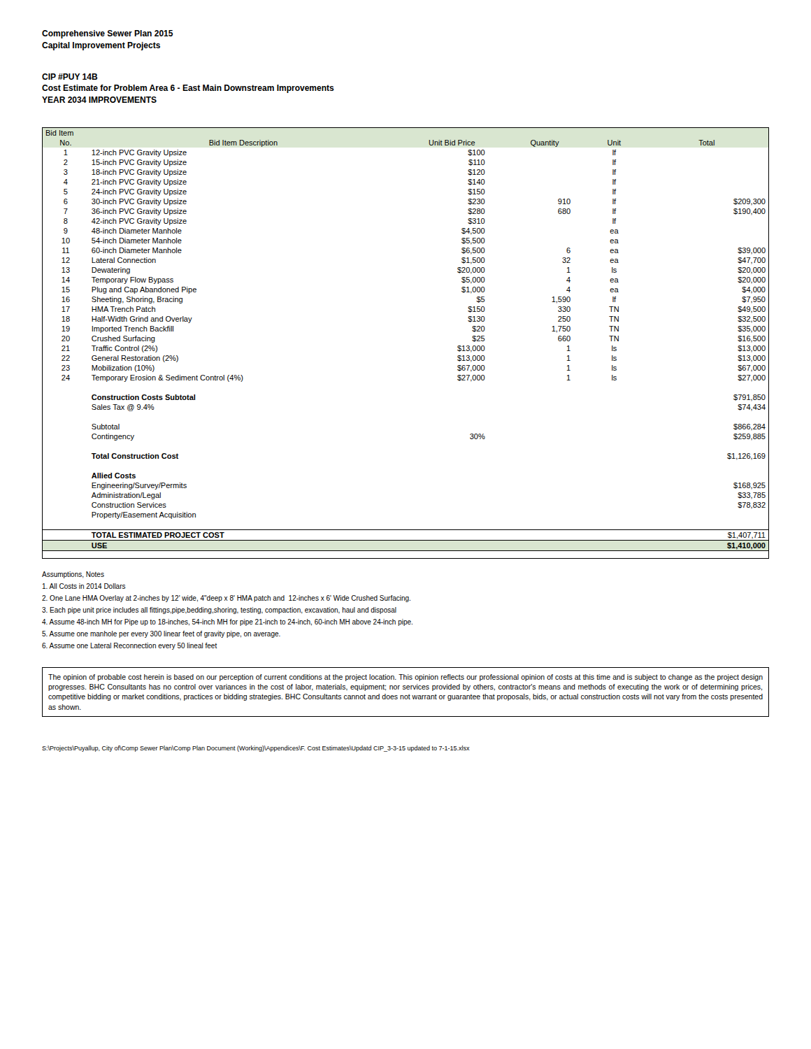Comprehensive Sewer Plan 2015
Capital Improvement Projects
CIP #PUY 14B
Cost Estimate for Problem Area 6 - East Main Downstream Improvements
YEAR 2034 IMPROVEMENTS
| Bid Item | | | | |
| --- | --- | --- | --- | --- |
| No. | Bid Item Description | Unit Bid Price | Quantity | Unit | Total |
| 1 | 12-inch PVC Gravity Upsize | $100 | | lf | |
| 2 | 15-inch PVC Gravity Upsize | $110 | | lf | |
| 3 | 18-inch PVC Gravity Upsize | $120 | | lf | |
| 4 | 21-inch PVC Gravity Upsize | $140 | | lf | |
| 5 | 24-inch PVC Gravity Upsize | $150 | | lf | |
| 6 | 30-inch PVC Gravity Upsize | $230 | 910 | lf | $209,300 |
| 7 | 36-inch PVC Gravity Upsize | $280 | 680 | lf | $190,400 |
| 8 | 42-inch PVC Gravity Upsize | $310 | | lf | |
| 9 | 48-inch Diameter Manhole | $4,500 | | ea | |
| 10 | 54-inch Diameter Manhole | $5,500 | | ea | |
| 11 | 60-inch Diameter Manhole | $6,500 | 6 | ea | $39,000 |
| 12 | Lateral Connection | $1,500 | 32 | ea | $47,700 |
| 13 | Dewatering | $20,000 | 1 | ls | $20,000 |
| 14 | Temporary Flow Bypass | $5,000 | 4 | ea | $20,000 |
| 15 | Plug and Cap Abandoned Pipe | $1,000 | 4 | ea | $4,000 |
| 16 | Sheeting, Shoring, Bracing | $5 | 1,590 | lf | $7,950 |
| 17 | HMA Trench Patch | $150 | 330 | TN | $49,500 |
| 18 | Half-Width Grind and Overlay | $130 | 250 | TN | $32,500 |
| 19 | Imported Trench Backfill | $20 | 1,750 | TN | $35,000 |
| 20 | Crushed Surfacing | $25 | 660 | TN | $16,500 |
| 21 | Traffic Control (2%) | $13,000 | 1 | ls | $13,000 |
| 22 | General Restoration (2%) | $13,000 | 1 | ls | $13,000 |
| 23 | Mobilization (10%) | $67,000 | 1 | ls | $67,000 |
| 24 | Temporary Erosion & Sediment Control (4%) | $27,000 | 1 | ls | $27,000 |
| | Construction Costs Subtotal | | | | $791,850 |
| | Sales Tax @ 9.4% | | | | $74,434 |
| | Subtotal | | | | $866,284 |
| | Contingency | 30% | | | $259,885 |
| | Total Construction Cost | | | | $1,126,169 |
| | Allied Costs | | | | |
| | Engineering/Survey/Permits | | | | $168,925 |
| | Administration/Legal | | | | $33,785 |
| | Construction Services | | | | $78,832 |
| | Property/Easement Acquisition | | | | |
| | TOTAL ESTIMATED PROJECT COST | | | | $1,407,711 |
| | USE | | | | $1,410,000 |
Assumptions, Notes
1. All Costs in 2014 Dollars
2. One Lane HMA Overlay at 2-inches by 12' wide, 4"deep x 8' HMA patch and 12-inches x 6' Wide Crushed Surfacing.
3. Each pipe unit price includes all fittings,pipe,bedding,shoring, testing, compaction, excavation, haul and disposal
4. Assume 48-inch MH for Pipe up to 18-inches, 54-inch MH for pipe 21-inch to 24-inch, 60-inch MH above 24-inch pipe.
5. Assume one manhole per every 300 linear feet of gravity pipe, on average.
6. Assume one Lateral Reconnection every 50 lineal feet
The opinion of probable cost herein is based on our perception of current conditions at the project location. This opinion reflects our professional opinion of costs at this time and is subject to change as the project design progresses. BHC Consultants has no control over variances in the cost of labor, materials, equipment; nor services provided by others, contractor's means and methods of executing the work or of determining prices, competitive bidding or market conditions, practices or bidding strategies. BHC Consultants cannot and does not warrant or guarantee that proposals, bids, or actual construction costs will not vary from the costs presented as shown.
S:\Projects\Puyallup, City of\Comp Sewer Plan\Comp Plan Document (Working)\Appendices\F. Cost Estimates\Updatd CIP_3-3-15 updated to 7-1-15.xlsx